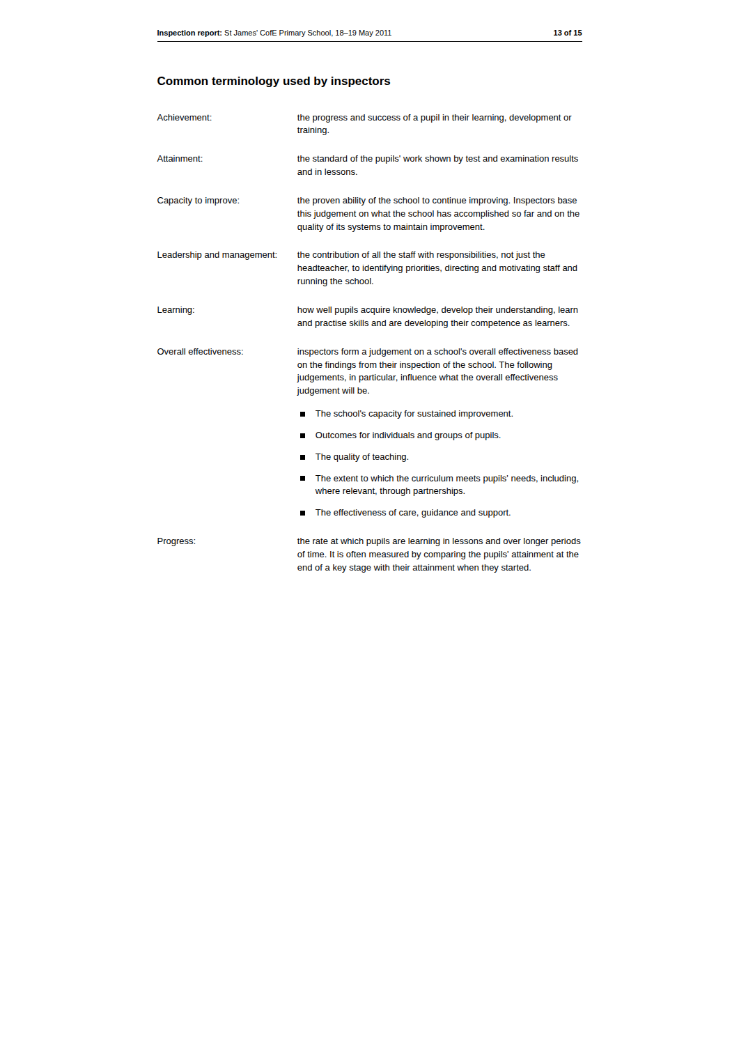Inspection report: St James' CofE Primary School, 18–19 May 2011
13 of 15
Common terminology used by inspectors
| Achievement: | the progress and success of a pupil in their learning, development or training. |
| Attainment: | the standard of the pupils' work shown by test and examination results and in lessons. |
| Capacity to improve: | the proven ability of the school to continue improving. Inspectors base this judgement on what the school has accomplished so far and on the quality of its systems to maintain improvement. |
| Leadership and management: | the contribution of all the staff with responsibilities, not just the headteacher, to identifying priorities, directing and motivating staff and running the school. |
| Learning: | how well pupils acquire knowledge, develop their understanding, learn and practise skills and are developing their competence as learners. |
| Overall effectiveness: | inspectors form a judgement on a school's overall effectiveness based on the findings from their inspection of the school. The following judgements, in particular, influence what the overall effectiveness judgement will be. The school's capacity for sustained improvement. Outcomes for individuals and groups of pupils. The quality of teaching. The extent to which the curriculum meets pupils' needs, including, where relevant, through partnerships. The effectiveness of care, guidance and support. |
| Progress: | the rate at which pupils are learning in lessons and over longer periods of time. It is often measured by comparing the pupils' attainment at the end of a key stage with their attainment when they started. |